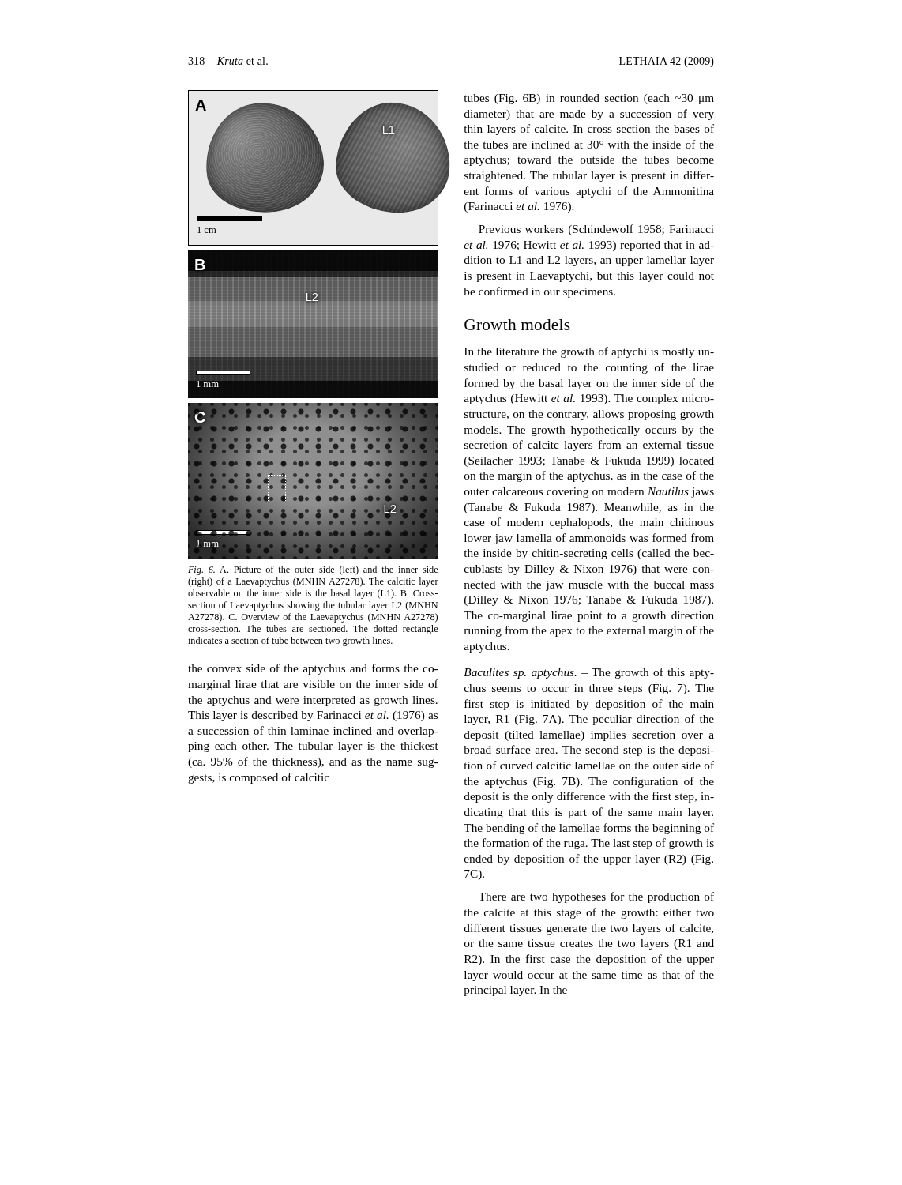318 Kruta et al.
LETHAIA 42 (2009)
A
L1
1 cm
B L2
1 mm
C
L2
1 mm
Fig. 6. A. Picture of the outer side (left) and the inner side (right) of a Laevaptychus (MNHN A27278). The calcitic layer observable on the inner side is the basal layer (L1). B. Cross-section of Laevaptychus showing the tubular layer L2 (MNHN A27278). C. Overview of the Laevaptychus (MNHN A27278) cross-section. The tubes are sectioned. The dotted rectangle indicates a section of tube between two growth lines.
the convex side of the aptychus and forms the co-marginal lirae that are visible on the inner side of the aptychus and were interpreted as growth lines. This layer is described by Farinacci et al. (1976) as a succession of thin laminae inclined and overlapping each other. The tubular layer is the thickest (ca. 95% of the thickness), and as the name suggests, is composed of calcitic
tubes (Fig. 6B) in rounded section (each ~30 μm diameter) that are made by a succession of very thin layers of calcite. In cross section the bases of the tubes are inclined at 30° with the inside of the aptychus; toward the outside the tubes become straightened. The tubular layer is present in different forms of various aptychi of the Ammonitina (Farinacci et al. 1976).
Previous workers (Schindewolf 1958; Farinacci et al. 1976; Hewitt et al. 1993) reported that in addition to L1 and L2 layers, an upper lamellar layer is present in Laevaptychi, but this layer could not be confirmed in our specimens.
Growth models
In the literature the growth of aptychi is mostly unstudied or reduced to the counting of the lirae formed by the basal layer on the inner side of the aptychus (Hewitt et al. 1993). The complex microstructure, on the contrary, allows proposing growth models. The growth hypothetically occurs by the secretion of calcitc layers from an external tissue (Seilacher 1993; Tanabe & Fukuda 1999) located on the margin of the aptychus, as in the case of the outer calcareous covering on modern Nautilus jaws (Tanabe & Fukuda 1987). Meanwhile, as in the case of modern cephalopods, the main chitinous lower jaw lamella of ammonoids was formed from the inside by chitin-secreting cells (called the beccublasts by Dilley & Nixon 1976) that were connected with the jaw muscle with the buccal mass (Dilley & Nixon 1976; Tanabe & Fukuda 1987). The co-marginal lirae point to a growth direction running from the apex to the external margin of the aptychus.
Baculites sp. aptychus. – The growth of this aptychus seems to occur in three steps (Fig. 7). The first step is initiated by deposition of the main layer, R1 (Fig. 7A). The peculiar direction of the deposit (tilted lamellae) implies secretion over a broad surface area. The second step is the deposition of curved calcitic lamellae on the outer side of the aptychus (Fig. 7B). The configuration of the deposit is the only difference with the first step, indicating that this is part of the same main layer. The bending of the lamellae forms the beginning of the formation of the ruga. The last step of growth is ended by deposition of the upper layer (R2) (Fig. 7C).
There are two hypotheses for the production of the calcite at this stage of the growth: either two different tissues generate the two layers of calcite, or the same tissue creates the two layers (R1 and R2). In the first case the deposition of the upper layer would occur at the same time as that of the principal layer. In the